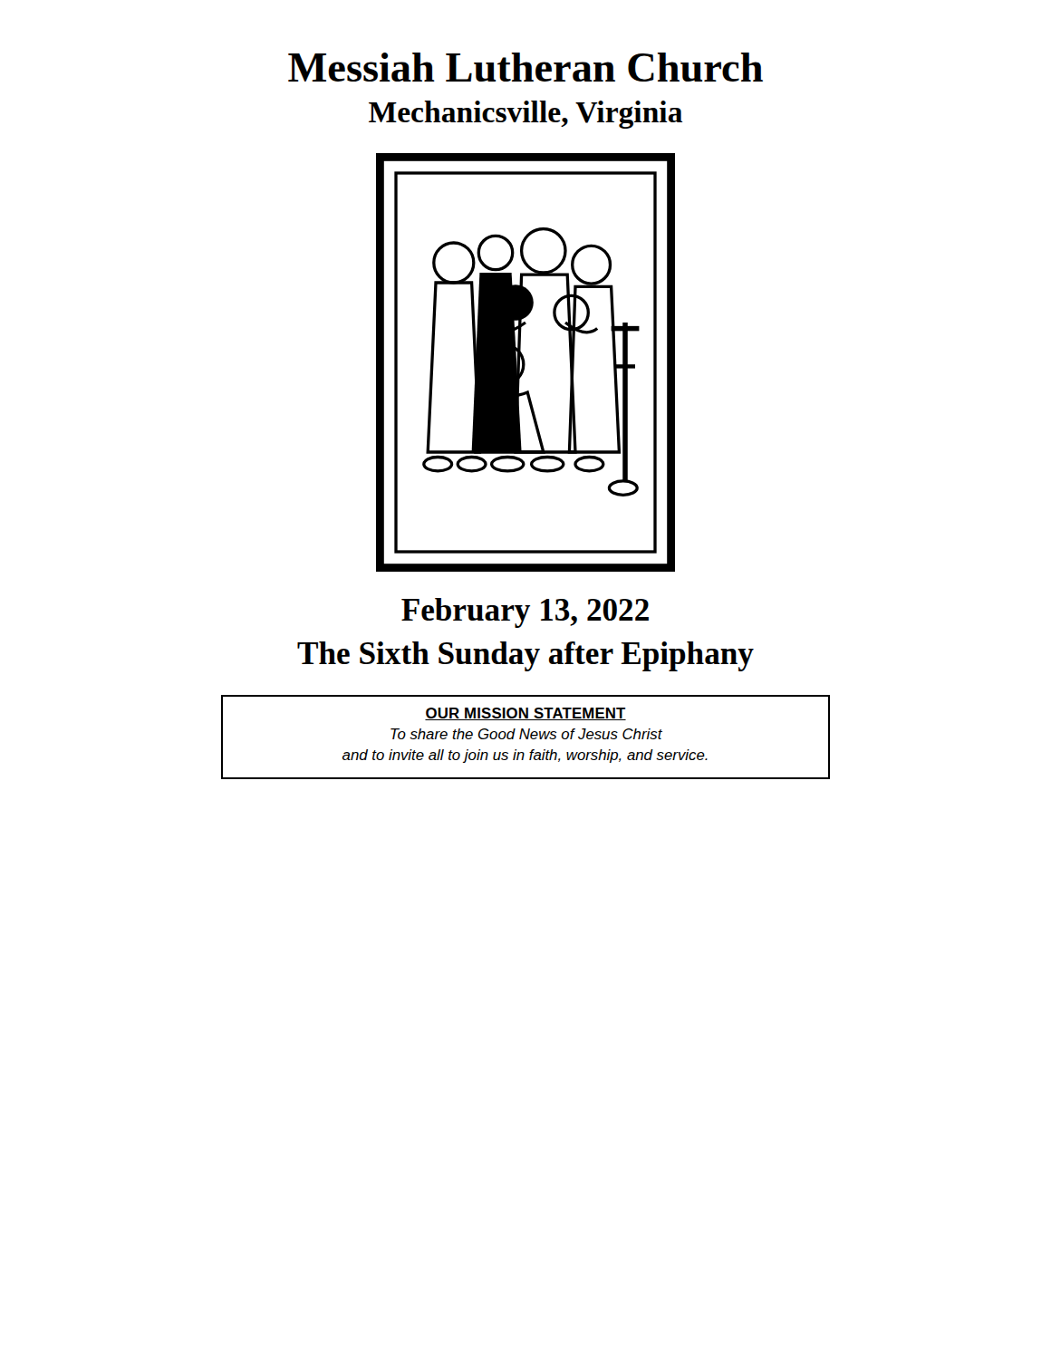Messiah Lutheran Church
Mechanicsville, Virginia
Illustration of Jesus with a gathered crowd, including a kneeling figure and a person with a crutch.
February 13, 2022
The Sixth Sunday after Epiphany
OUR MISSION STATEMENT
To share the Good News of Jesus Christ
and to invite all to join us in faith, worship, and service.